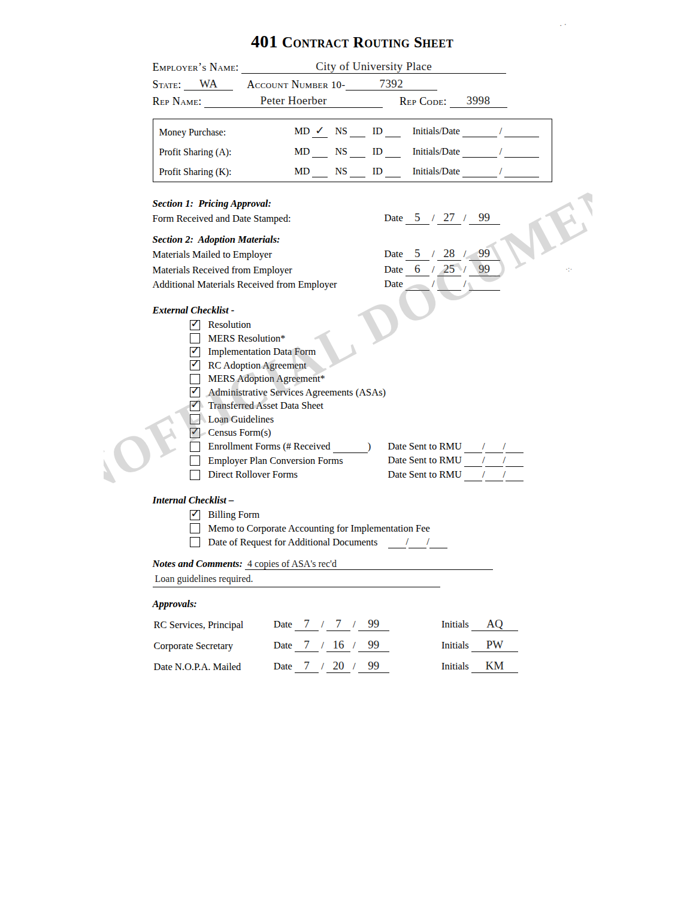UNOFFICIAL DOCUMENT
· ·
·:·
401 Contract Routing Sheet
Employer’s Name: City of University Place
State: WA Account Number 10-7392
Rep Name: Peter Hoerber Rep Code: 3998
| Money Purchase: | MD ✓ NS ID Initials/Date / |
| Profit Sharing (A): | MD NS ID Initials/Date / |
| Profit Sharing (K): | MD NS ID Initials/Date / |
Section 1: Pricing Approval:
Form Received and Date Stamped:
Date 5 / 27 / 99
Section 2: Adoption Materials:
Materials Mailed to Employer
Date 5 / 28 / 99
Materials Received from Employer
Date 6 / 25 / 99
Additional Materials Received from Employer
Date / /
External Checklist -
Resolution
MERS Resolution*
Implementation Data Form
RC Adoption Agreement
MERS Adoption Agreement*
Administrative Services Agreements (ASAs)
Transferred Asset Data Sheet
Loan Guidelines
Census Form(s)
Enrollment Forms (# Received ) Date Sent to RMU / /
Employer Plan Conversion Forms Date Sent to RMU / /
Direct Rollover Forms Date Sent to RMU / /
Internal Checklist –
Billing Form
Memo to Corporate Accounting for Implementation Fee
Date of Request for Additional Documents / /
Notes and Comments: 4 copies of ASA's rec'd Loan guidelines required.
Approvals:
| RC Services, Principal | Date 7 / 7 / 99 | Initials AQ |
| Corporate Secretary | Date 7 / 16 / 99 | Initials PW |
| Date N.O.P.A. Mailed | Date 7 / 20 / 99 | Initials KM |